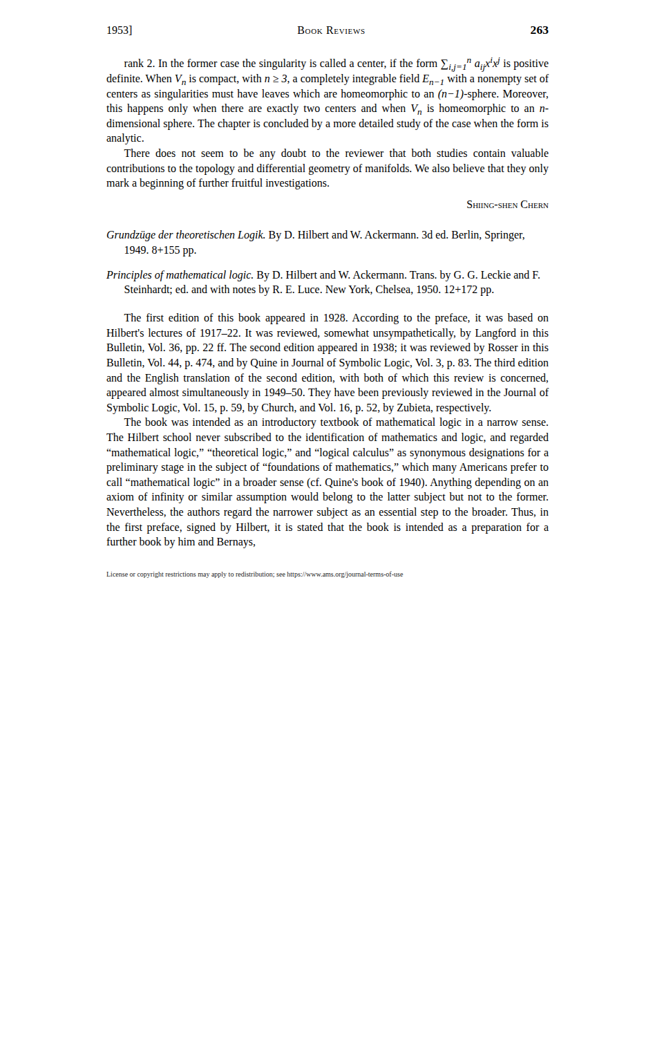1953] Book Reviews 263
rank 2. In the former case the singularity is called a center, if the form ∑i,j=1n aijxixj is positive definite. When Vn is compact, with n ≥ 3, a completely integrable field En−1 with a nonempty set of centers as singularities must have leaves which are homeomorphic to an (n−1)-sphere. Moreover, this happens only when there are exactly two centers and when Vn is homeomorphic to an n-dimensional sphere. The chapter is concluded by a more detailed study of the case when the form is analytic.
There does not seem to be any doubt to the reviewer that both studies contain valuable contributions to the topology and differential geometry of manifolds. We also believe that they only mark a beginning of further fruitful investigations.
Shiing-shen Chern
Grundzüge der theoretischen Logik. By D. Hilbert and W. Ackermann. 3d ed. Berlin, Springer, 1949. 8+155 pp.
Principles of mathematical logic. By D. Hilbert and W. Ackermann. Trans. by G. G. Leckie and F. Steinhardt; ed. and with notes by R. E. Luce. New York, Chelsea, 1950. 12+172 pp.
The first edition of this book appeared in 1928. According to the preface, it was based on Hilbert's lectures of 1917–22. It was reviewed, somewhat unsympathetically, by Langford in this Bulletin, Vol. 36, pp. 22 ff. The second edition appeared in 1938; it was reviewed by Rosser in this Bulletin, Vol. 44, p. 474, and by Quine in Journal of Symbolic Logic, Vol. 3, p. 83. The third edition and the English translation of the second edition, with both of which this review is concerned, appeared almost simultaneously in 1949–50. They have been previously reviewed in the Journal of Symbolic Logic, Vol. 15, p. 59, by Church, and Vol. 16, p. 52, by Zubieta, respectively.
The book was intended as an introductory textbook of mathematical logic in a narrow sense. The Hilbert school never subscribed to the identification of mathematics and logic, and regarded “mathematical logic,” “theoretical logic,” and “logical calculus” as synonymous designations for a preliminary stage in the subject of “foundations of mathematics,” which many Americans prefer to call “mathematical logic” in a broader sense (cf. Quine's book of 1940). Anything depending on an axiom of infinity or similar assumption would belong to the latter subject but not to the former. Nevertheless, the authors regard the narrower subject as an essential step to the broader. Thus, in the first preface, signed by Hilbert, it is stated that the book is intended as a preparation for a further book by him and Bernays,
License or copyright restrictions may apply to redistribution; see https://www.ams.org/journal-terms-of-use